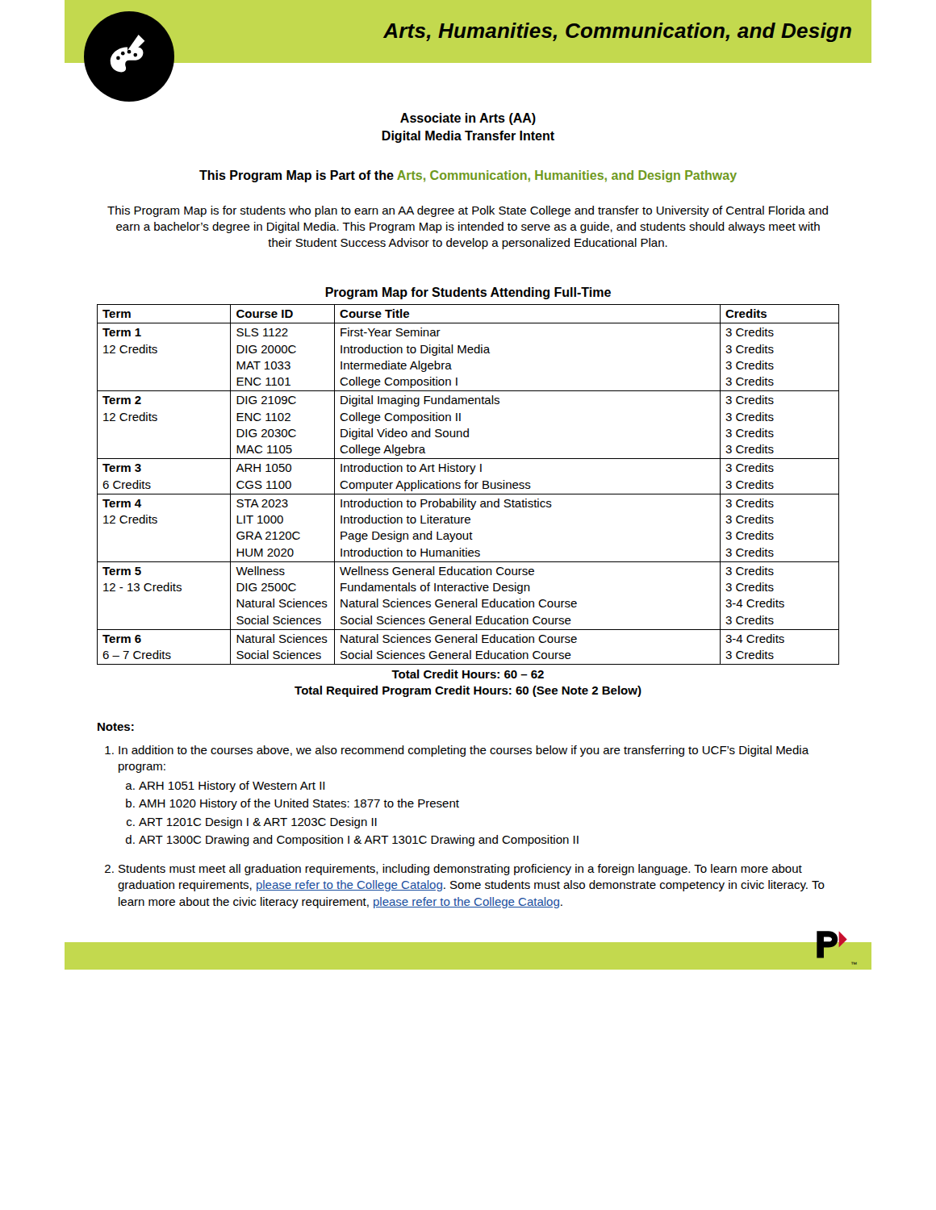Arts, Humanities, Communication, and Design
Associate in Arts (AA)
Digital Media Transfer Intent
This Program Map is Part of the Arts, Communication, Humanities, and Design Pathway
This Program Map is for students who plan to earn an AA degree at Polk State College and transfer to University of Central Florida and earn a bachelor’s degree in Digital Media. This Program Map is intended to serve as a guide, and students should always meet with their Student Success Advisor to develop a personalized Educational Plan.
Program Map for Students Attending Full-Time
| Term | Course ID | Course Title | Credits |
| --- | --- | --- | --- |
| Term 1 12 Credits | SLS 1122 DIG 2000C MAT 1033 ENC 1101 | First-Year Seminar Introduction to Digital Media Intermediate Algebra College Composition I | 3 Credits 3 Credits 3 Credits 3 Credits |
| Term 2 12 Credits | DIG 2109C ENC 1102 DIG 2030C MAC 1105 | Digital Imaging Fundamentals College Composition II Digital Video and Sound College Algebra | 3 Credits 3 Credits 3 Credits 3 Credits |
| Term 3 6 Credits | ARH 1050 CGS 1100 | Introduction to Art History I Computer Applications for Business | 3 Credits 3 Credits |
| Term 4 12 Credits | STA 2023 LIT 1000 GRA 2120C HUM 2020 | Introduction to Probability and Statistics Introduction to Literature Page Design and Layout Introduction to Humanities | 3 Credits 3 Credits 3 Credits 3 Credits |
| Term 5 12 - 13 Credits | Wellness DIG 2500C Natural Sciences Social Sciences | Wellness General Education Course Fundamentals of Interactive Design Natural Sciences General Education Course Social Sciences General Education Course | 3 Credits 3 Credits 3-4 Credits 3 Credits |
| Term 6 6 – 7 Credits | Natural Sciences Social Sciences | Natural Sciences General Education Course Social Sciences General Education Course | 3-4 Credits 3 Credits |
Total Credit Hours: 60 – 62
Total Required Program Credit Hours: 60 (See Note 2 Below)
Notes:
In addition to the courses above, we also recommend completing the courses below if you are transferring to UCF’s Digital Media program:
ARH 1051 History of Western Art II
AMH 1020 History of the United States: 1877 to the Present
ART 1201C Design I & ART 1203C Design II
ART 1300C Drawing and Composition I & ART 1301C Drawing and Composition II
Students must meet all graduation requirements, including demonstrating proficiency in a foreign language. To learn more about graduation requirements, please refer to the College Catalog. Some students must also demonstrate competency in civic literacy. To learn more about the civic literacy requirement, please refer to the College Catalog.
™